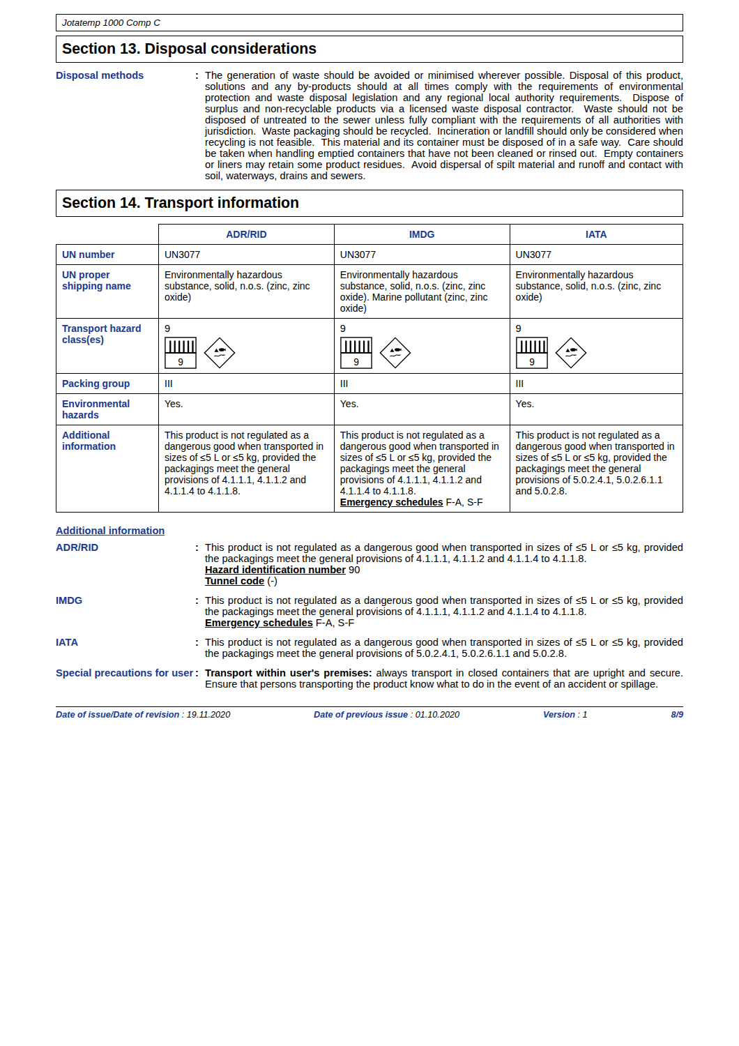Jotatemp 1000 Comp C
Section 13. Disposal considerations
Disposal methods
:
The generation of waste should be avoided or minimised wherever possible. Disposal of this product, solutions and any by-products should at all times comply with the requirements of environmental protection and waste disposal legislation and any regional local authority requirements. Dispose of surplus and non-recyclable products via a licensed waste disposal contractor. Waste should not be disposed of untreated to the sewer unless fully compliant with the requirements of all authorities with jurisdiction. Waste packaging should be recycled. Incineration or landfill should only be considered when recycling is not feasible. This material and its container must be disposed of in a safe way. Care should be taken when handling emptied containers that have not been cleaned or rinsed out. Empty containers or liners may retain some product residues. Avoid dispersal of spilt material and runoff and contact with soil, waterways, drains and sewers.
Section 14. Transport information
| | ADR/RID | IMDG | IATA |
| UN number | UN3077 | UN3077 | UN3077 |
| UN proper shipping name | Environmentally hazardous substance, solid, n.o.s. (zinc, zinc oxide) | Environmentally hazardous substance, solid, n.o.s. (zinc, zinc oxide). Marine pollutant (zinc, zinc oxide) | Environmentally hazardous substance, solid, n.o.s. (zinc, zinc oxide) |
| Transport hazard class(es) | 9 9 | 9 9 | 9 9 |
| Packing group | III | III | III |
| Environmental hazards | Yes. | Yes. | Yes. |
| Additional information | This product is not regulated as a dangerous good when transported in sizes of ≤5 L or ≤5 kg, provided the packagings meet the general provisions of 4.1.1.1, 4.1.1.2 and 4.1.1.4 to 4.1.1.8. | This product is not regulated as a dangerous good when transported in sizes of ≤5 L or ≤5 kg, provided the packagings meet the general provisions of 4.1.1.1, 4.1.1.2 and 4.1.1.4 to 4.1.1.8. Emergency schedules F-A, S-F | This product is not regulated as a dangerous good when transported in sizes of ≤5 L or ≤5 kg, provided the packagings meet the general provisions of 5.0.2.4.1, 5.0.2.6.1.1 and 5.0.2.8. |
Additional information
ADR/RID
:
This product is not regulated as a dangerous good when transported in sizes of ≤5 L or ≤5 kg, provided the packagings meet the general provisions of 4.1.1.1, 4.1.1.2 and 4.1.1.4 to 4.1.1.8.
Hazard identification number 90
Tunnel code (-)
IMDG
:
This product is not regulated as a dangerous good when transported in sizes of ≤5 L or ≤5 kg, provided the packagings meet the general provisions of 4.1.1.1, 4.1.1.2 and 4.1.1.4 to 4.1.1.8.
Emergency schedules F-A, S-F
IATA
:
This product is not regulated as a dangerous good when transported in sizes of ≤5 L or ≤5 kg, provided the packagings meet the general provisions of 5.0.2.4.1, 5.0.2.6.1.1 and 5.0.2.8.
Special precautions for user
:
Transport within user's premises: always transport in closed containers that are upright and secure. Ensure that persons transporting the product know what to do in the event of an accident or spillage.
Date of issue/Date of revision : 19.11.2020 Date of previous issue : 01.10.2020 Version : 1 8/9